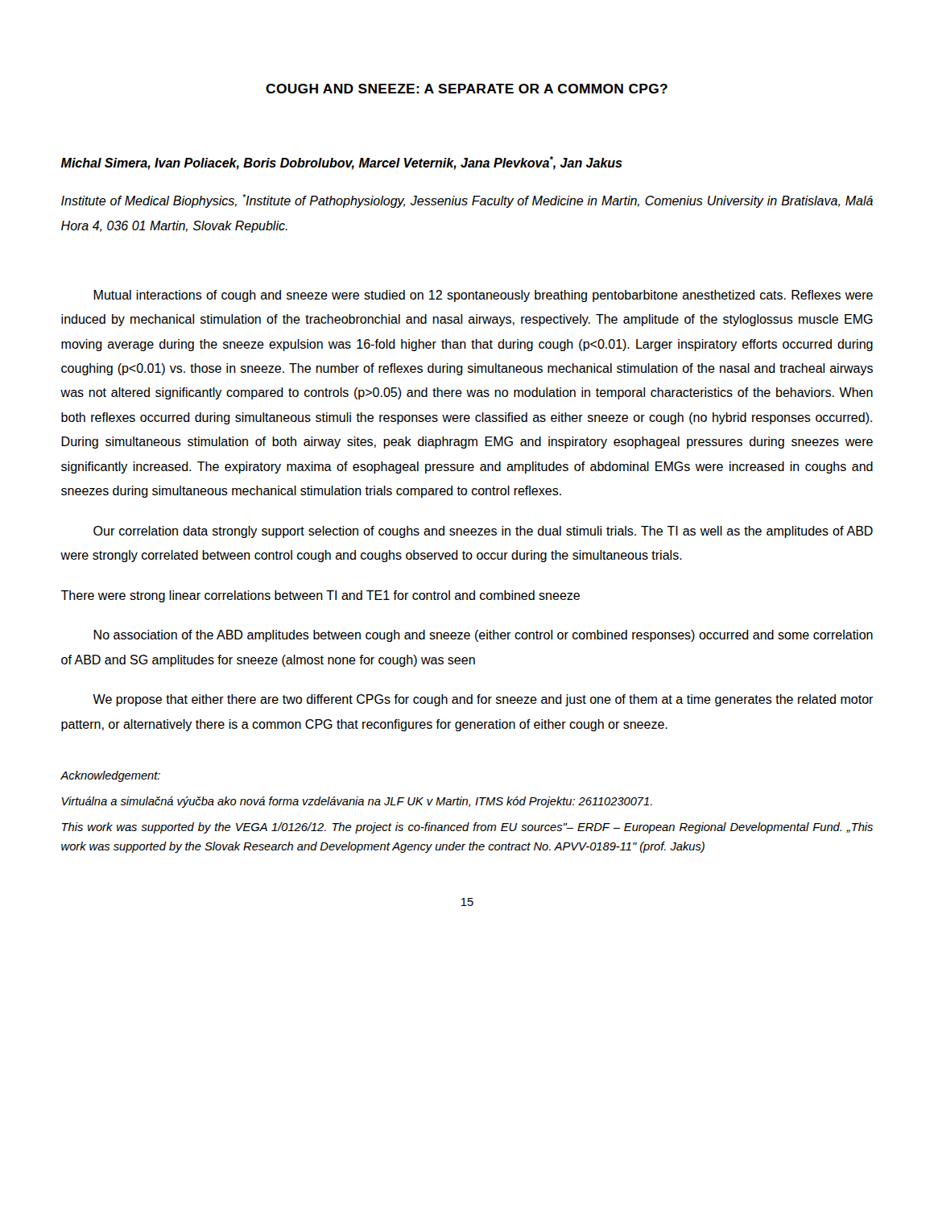COUGH AND SNEEZE: A SEPARATE OR A COMMON CPG?
Michal Simera, Ivan Poliacek, Boris Dobrolubov, Marcel Veternik, Jana Plevkova*, Jan Jakus
Institute of Medical Biophysics, *Institute of Pathophysiology, Jessenius Faculty of Medicine in Martin, Comenius University in Bratislava, Malá Hora 4, 036 01 Martin, Slovak Republic.
Mutual interactions of cough and sneeze were studied on 12 spontaneously breathing pentobarbitone anesthetized cats. Reflexes were induced by mechanical stimulation of the tracheobronchial and nasal airways, respectively. The amplitude of the styloglossus muscle EMG moving average during the sneeze expulsion was 16-fold higher than that during cough (p<0.01). Larger inspiratory efforts occurred during coughing (p<0.01) vs. those in sneeze. The number of reflexes during simultaneous mechanical stimulation of the nasal and tracheal airways was not altered significantly compared to controls (p>0.05) and there was no modulation in temporal characteristics of the behaviors. When both reflexes occurred during simultaneous stimuli the responses were classified as either sneeze or cough (no hybrid responses occurred). During simultaneous stimulation of both airway sites, peak diaphragm EMG and inspiratory esophageal pressures during sneezes were significantly increased. The expiratory maxima of esophageal pressure and amplitudes of abdominal EMGs were increased in coughs and sneezes during simultaneous mechanical stimulation trials compared to control reflexes.
Our correlation data strongly support selection of coughs and sneezes in the dual stimuli trials. The TI as well as the amplitudes of ABD were strongly correlated between control cough and coughs observed to occur during the simultaneous trials.
There were strong linear correlations between TI and TE1 for control and combined sneeze
No association of the ABD amplitudes between cough and sneeze (either control or combined responses) occurred and some correlation of ABD and SG amplitudes for sneeze (almost none for cough) was seen
We propose that either there are two different CPGs for cough and for sneeze and just one of them at a time generates the related motor pattern, or alternatively there is a common CPG that reconfigures for generation of either cough or sneeze.
Acknowledgement:
Virtuálna a simulačná výučba ako nová forma vzdelávania na JLF UK v Martin, ITMS kód Projektu: 26110230071.
This work was supported by the VEGA 1/0126/12. The project is co-financed from EU sources"– ERDF – European Regional Developmental Fund. „This work was supported by the Slovak Research and Development Agency under the contract No. APVV-0189-11" (prof. Jakus)
15